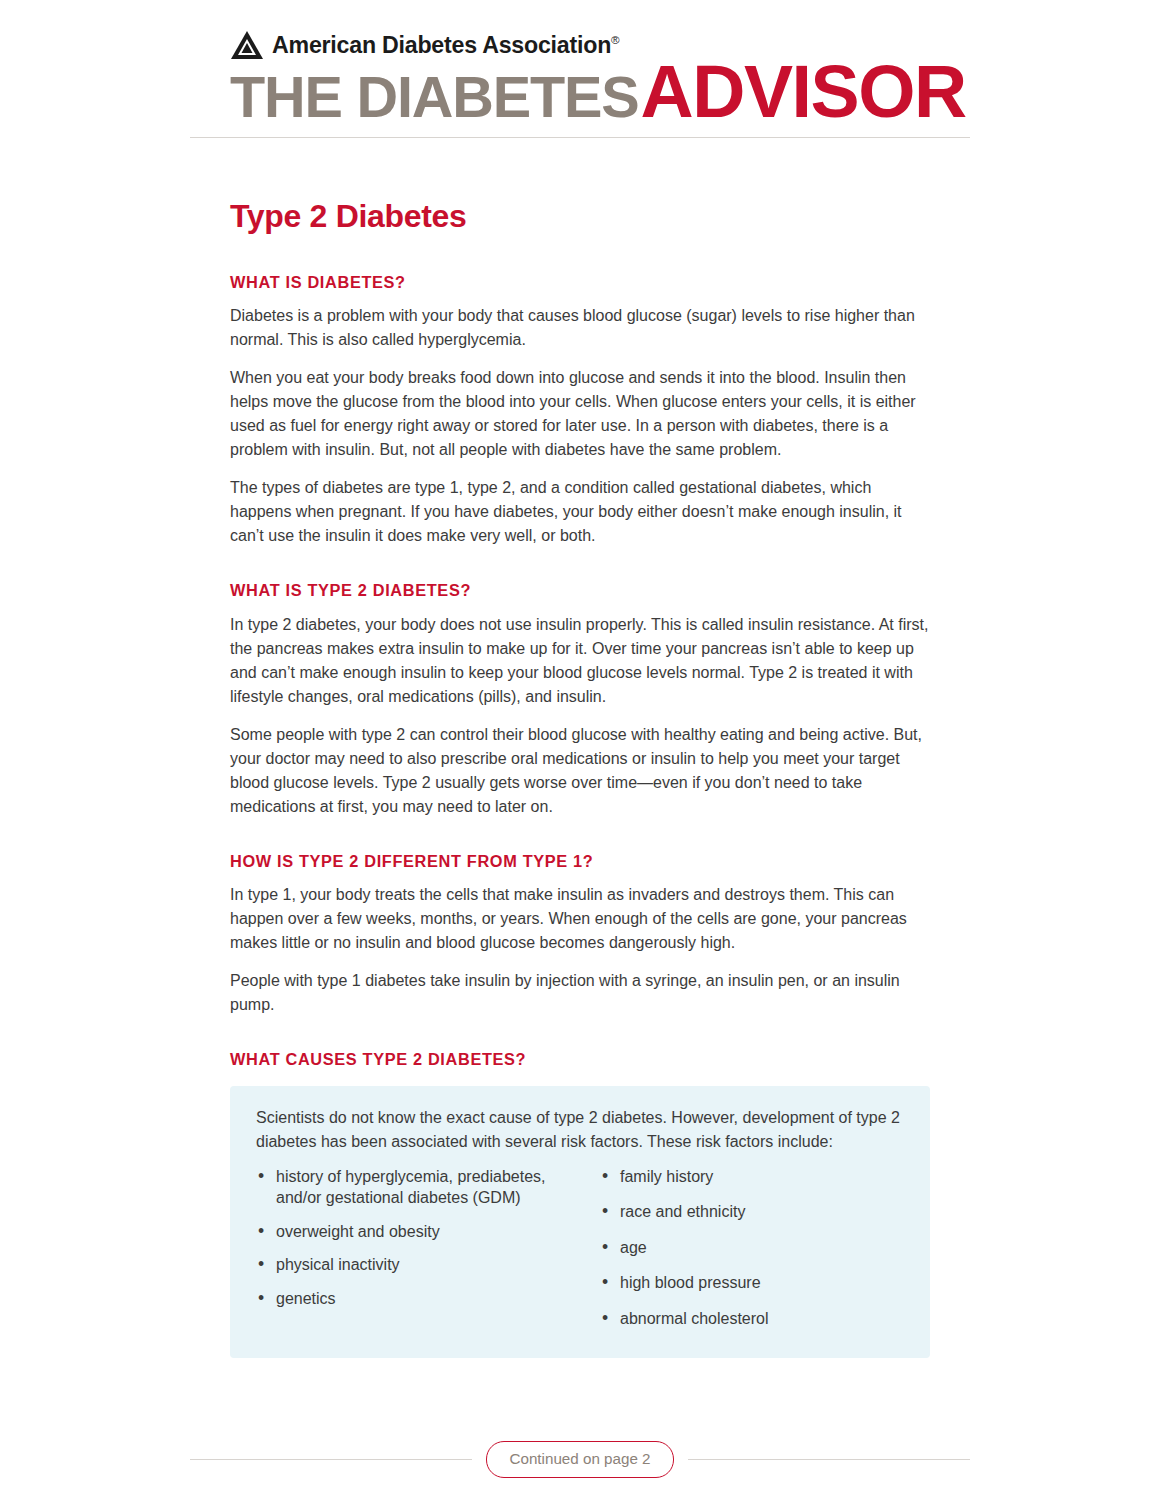American Diabetes Association®
THE DIABETES ADVISOR
Type 2 Diabetes
What is diabetes?
Diabetes is a problem with your body that causes blood glucose (sugar) levels to rise higher than normal. This is also called hyperglycemia.
When you eat your body breaks food down into glucose and sends it into the blood. Insulin then helps move the glucose from the blood into your cells. When glucose enters your cells, it is either used as fuel for energy right away or stored for later use. In a person with diabetes, there is a problem with insulin. But, not all people with diabetes have the same problem.
The types of diabetes are type 1, type 2, and a condition called gestational diabetes, which happens when pregnant. If you have diabetes, your body either doesn’t make enough insulin, it can’t use the insulin it does make very well, or both.
What is type 2 diabetes?
In type 2 diabetes, your body does not use insulin properly. This is called insulin resistance. At first, the pancreas makes extra insulin to make up for it. Over time your pancreas isn’t able to keep up and can’t make enough insulin to keep your blood glucose levels normal. Type 2 is treated it with lifestyle changes, oral medications (pills), and insulin.
Some people with type 2 can control their blood glucose with healthy eating and being active. But, your doctor may need to also prescribe oral medications or insulin to help you meet your target blood glucose levels. Type 2 usually gets worse over time—even if you don’t need to take medications at first, you may need to later on.
How is type 2 different from type 1?
In type 1, your body treats the cells that make insulin as invaders and destroys them. This can happen over a few weeks, months, or years. When enough of the cells are gone, your pancreas makes little or no insulin and blood glucose becomes dangerously high.
People with type 1 diabetes take insulin by injection with a syringe, an insulin pen, or an insulin pump.
What causes type 2 diabetes?
Scientists do not know the exact cause of type 2 diabetes. However, development of type 2 diabetes has been associated with several risk factors. These risk factors include:
history of hyperglycemia, prediabetes, and/or gestational diabetes (GDM)
overweight and obesity
physical inactivity
genetics
family history
race and ethnicity
age
high blood pressure
abnormal cholesterol
Continued on page 2